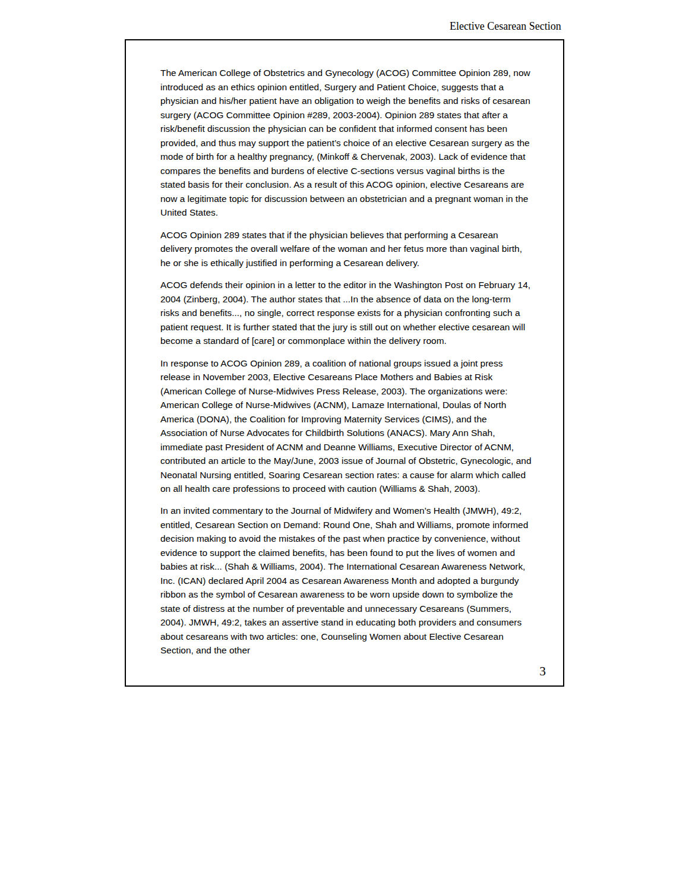Elective Cesarean Section
The American College of Obstetrics and Gynecology (ACOG) Committee Opinion 289, now introduced as an ethics opinion entitled, Surgery and Patient Choice, suggests that a physician and his/her patient have an obligation to weigh the benefits and risks of cesarean surgery (ACOG Committee Opinion #289, 2003-2004). Opinion 289 states that after a risk/benefit discussion the physician can be confident that informed consent has been provided, and thus may support the patient’s choice of an elective Cesarean surgery as the mode of birth for a healthy pregnancy, (Minkoff & Chervenak, 2003). Lack of evidence that compares the benefits and burdens of elective C-sections versus vaginal births is the stated basis for their conclusion. As a result of this ACOG opinion, elective Cesareans are now a legitimate topic for discussion between an obstetrician and a pregnant woman in the United States.
ACOG Opinion 289 states that if the physician believes that performing a Cesarean delivery promotes the overall welfare of the woman and her fetus more than vaginal birth, he or she is ethically justified in performing a Cesarean delivery.
ACOG defends their opinion in a letter to the editor in the Washington Post on February 14, 2004 (Zinberg, 2004). The author states that ...In the absence of data on the long-term risks and benefits..., no single, correct response exists for a physician confronting such a patient request. It is further stated that the jury is still out on whether elective cesarean will become a standard of [care] or commonplace within the delivery room.
In response to ACOG Opinion 289, a coalition of national groups issued a joint press release in November 2003, Elective Cesareans Place Mothers and Babies at Risk (American College of Nurse-Midwives Press Release, 2003). The organizations were: American College of Nurse-Midwives (ACNM), Lamaze International, Doulas of North America (DONA), the Coalition for Improving Maternity Services (CIMS), and the Association of Nurse Advocates for Childbirth Solutions (ANACS). Mary Ann Shah, immediate past President of ACNM and Deanne Williams, Executive Director of ACNM, contributed an article to the May/June, 2003 issue of Journal of Obstetric, Gynecologic, and Neonatal Nursing entitled, Soaring Cesarean section rates: a cause for alarm which called on all health care professions to proceed with caution (Williams & Shah, 2003).
In an invited commentary to the Journal of Midwifery and Women’s Health (JMWH), 49:2, entitled, Cesarean Section on Demand: Round One, Shah and Williams, promote informed decision making to avoid the mistakes of the past when practice by convenience, without evidence to support the claimed benefits, has been found to put the lives of women and babies at risk... (Shah & Williams, 2004). The International Cesarean Awareness Network, Inc. (ICAN) declared April 2004 as Cesarean Awareness Month and adopted a burgundy ribbon as the symbol of Cesarean awareness to be worn upside down to symbolize the state of distress at the number of preventable and unnecessary Cesareans (Summers, 2004). JMWH, 49:2, takes an assertive stand in educating both providers and consumers about cesareans with two articles: one, Counseling Women about Elective Cesarean Section, and the other
3